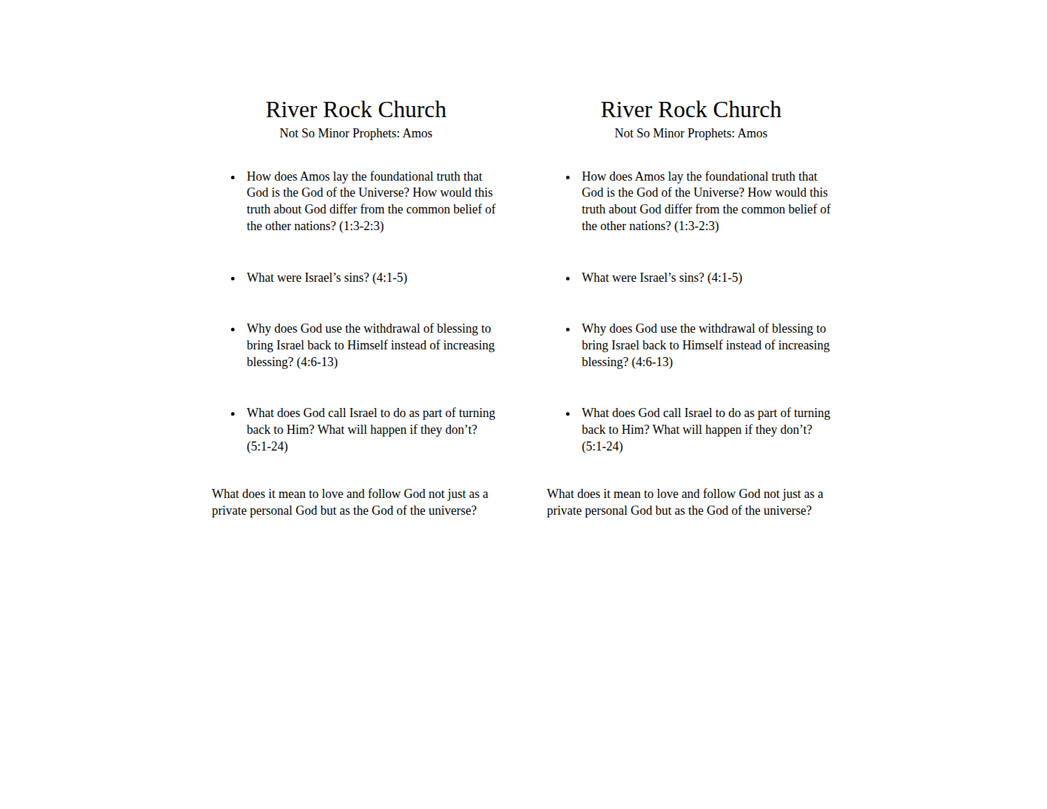River Rock Church
Not So Minor Prophets: Amos
How does Amos lay the foundational truth that God is the God of the Universe? How would this truth about God differ from the common belief of the other nations? (1:3-2:3)
What were Israel’s sins? (4:1-5)
Why does God use the withdrawal of blessing to bring Israel back to Himself instead of increasing blessing? (4:6-13)
What does God call Israel to do as part of turning back to Him? What will happen if they don’t? (5:1-24)
What does it mean to love and follow God not just as a private personal God but as the God of the universe?
River Rock Church
Not So Minor Prophets: Amos
How does Amos lay the foundational truth that God is the God of the Universe? How would this truth about God differ from the common belief of the other nations? (1:3-2:3)
What were Israel’s sins? (4:1-5)
Why does God use the withdrawal of blessing to bring Israel back to Himself instead of increasing blessing? (4:6-13)
What does God call Israel to do as part of turning back to Him? What will happen if they don’t? (5:1-24)
What does it mean to love and follow God not just as a private personal God but as the God of the universe?